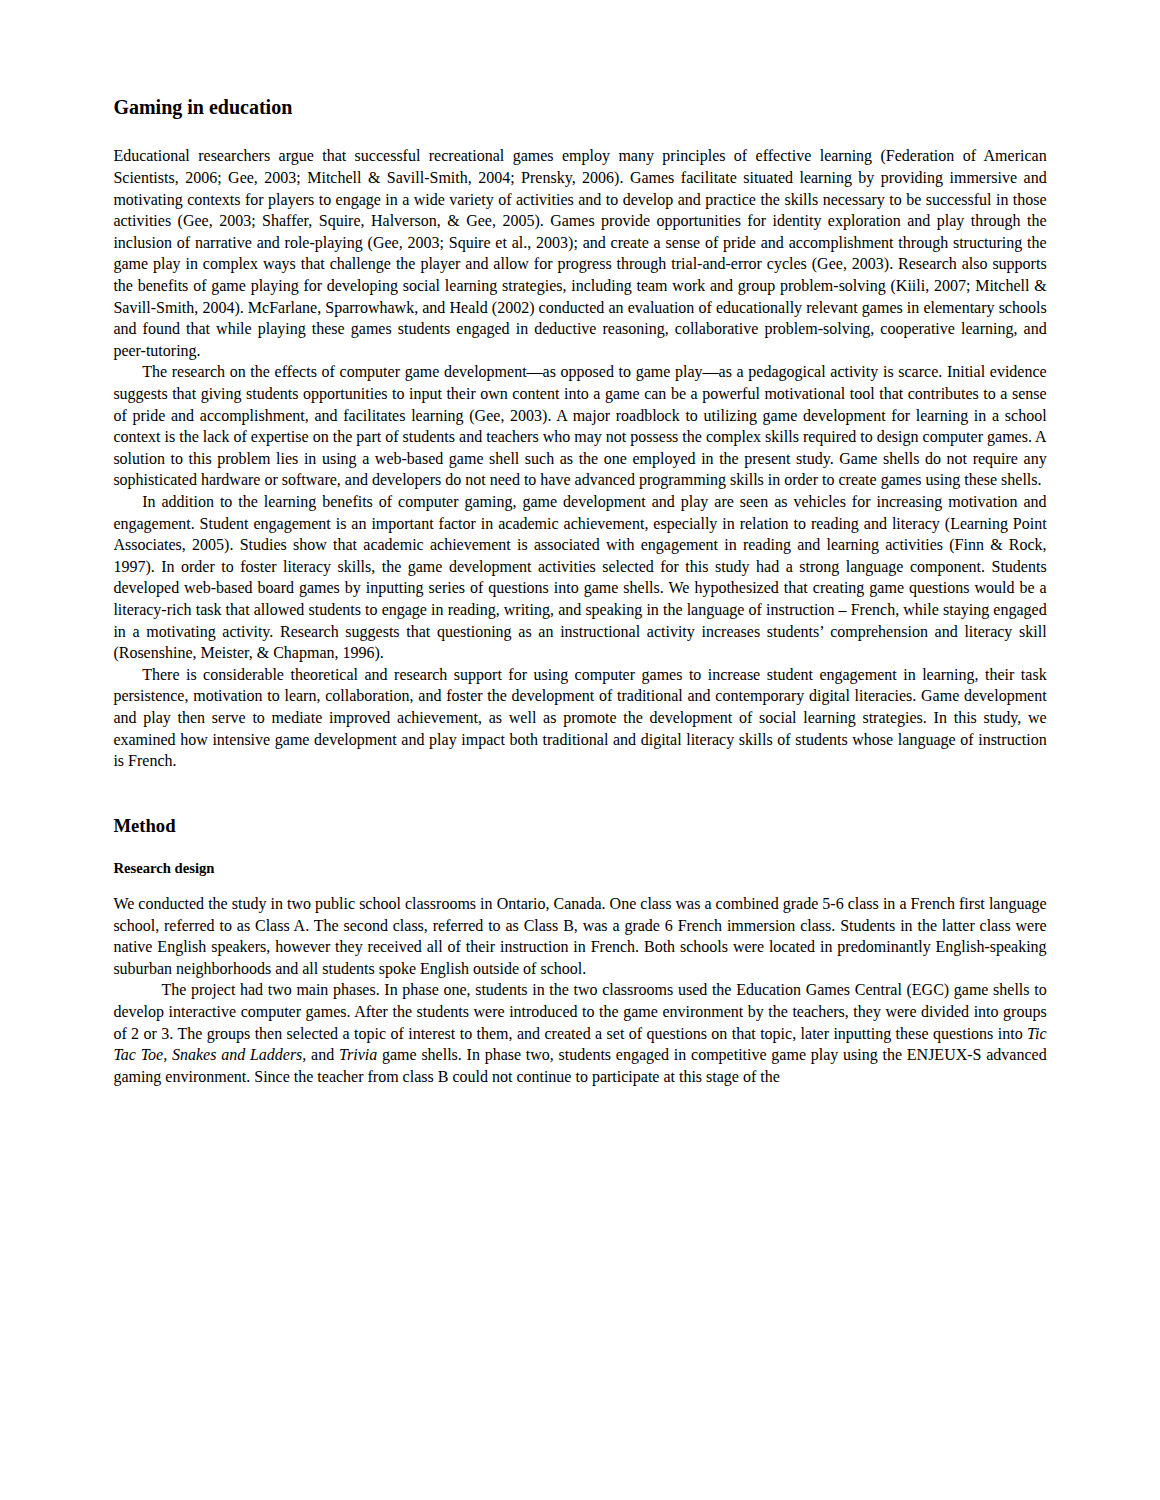Gaming in education
Educational researchers argue that successful recreational games employ many principles of effective learning (Federation of American Scientists, 2006; Gee, 2003; Mitchell & Savill-Smith, 2004; Prensky, 2006). Games facilitate situated learning by providing immersive and motivating contexts for players to engage in a wide variety of activities and to develop and practice the skills necessary to be successful in those activities (Gee, 2003; Shaffer, Squire, Halverson, & Gee, 2005). Games provide opportunities for identity exploration and play through the inclusion of narrative and role-playing (Gee, 2003; Squire et al., 2003); and create a sense of pride and accomplishment through structuring the game play in complex ways that challenge the player and allow for progress through trial-and-error cycles (Gee, 2003). Research also supports the benefits of game playing for developing social learning strategies, including team work and group problem-solving (Kiili, 2007; Mitchell & Savill-Smith, 2004). McFarlane, Sparrowhawk, and Heald (2002) conducted an evaluation of educationally relevant games in elementary schools and found that while playing these games students engaged in deductive reasoning, collaborative problem-solving, cooperative learning, and peer-tutoring.
The research on the effects of computer game development—as opposed to game play—as a pedagogical activity is scarce. Initial evidence suggests that giving students opportunities to input their own content into a game can be a powerful motivational tool that contributes to a sense of pride and accomplishment, and facilitates learning (Gee, 2003). A major roadblock to utilizing game development for learning in a school context is the lack of expertise on the part of students and teachers who may not possess the complex skills required to design computer games. A solution to this problem lies in using a web-based game shell such as the one employed in the present study. Game shells do not require any sophisticated hardware or software, and developers do not need to have advanced programming skills in order to create games using these shells.
In addition to the learning benefits of computer gaming, game development and play are seen as vehicles for increasing motivation and engagement. Student engagement is an important factor in academic achievement, especially in relation to reading and literacy (Learning Point Associates, 2005). Studies show that academic achievement is associated with engagement in reading and learning activities (Finn & Rock, 1997). In order to foster literacy skills, the game development activities selected for this study had a strong language component. Students developed web-based board games by inputting series of questions into game shells. We hypothesized that creating game questions would be a literacy-rich task that allowed students to engage in reading, writing, and speaking in the language of instruction – French, while staying engaged in a motivating activity. Research suggests that questioning as an instructional activity increases students’ comprehension and literacy skill (Rosenshine, Meister, & Chapman, 1996).
There is considerable theoretical and research support for using computer games to increase student engagement in learning, their task persistence, motivation to learn, collaboration, and foster the development of traditional and contemporary digital literacies. Game development and play then serve to mediate improved achievement, as well as promote the development of social learning strategies. In this study, we examined how intensive game development and play impact both traditional and digital literacy skills of students whose language of instruction is French.
Method
Research design
We conducted the study in two public school classrooms in Ontario, Canada. One class was a combined grade 5-6 class in a French first language school, referred to as Class A. The second class, referred to as Class B, was a grade 6 French immersion class. Students in the latter class were native English speakers, however they received all of their instruction in French. Both schools were located in predominantly English-speaking suburban neighborhoods and all students spoke English outside of school.
The project had two main phases. In phase one, students in the two classrooms used the Education Games Central (EGC) game shells to develop interactive computer games. After the students were introduced to the game environment by the teachers, they were divided into groups of 2 or 3. The groups then selected a topic of interest to them, and created a set of questions on that topic, later inputting these questions into Tic Tac Toe, Snakes and Ladders, and Trivia game shells. In phase two, students engaged in competitive game play using the ENJEUX-S advanced gaming environment. Since the teacher from class B could not continue to participate at this stage of the